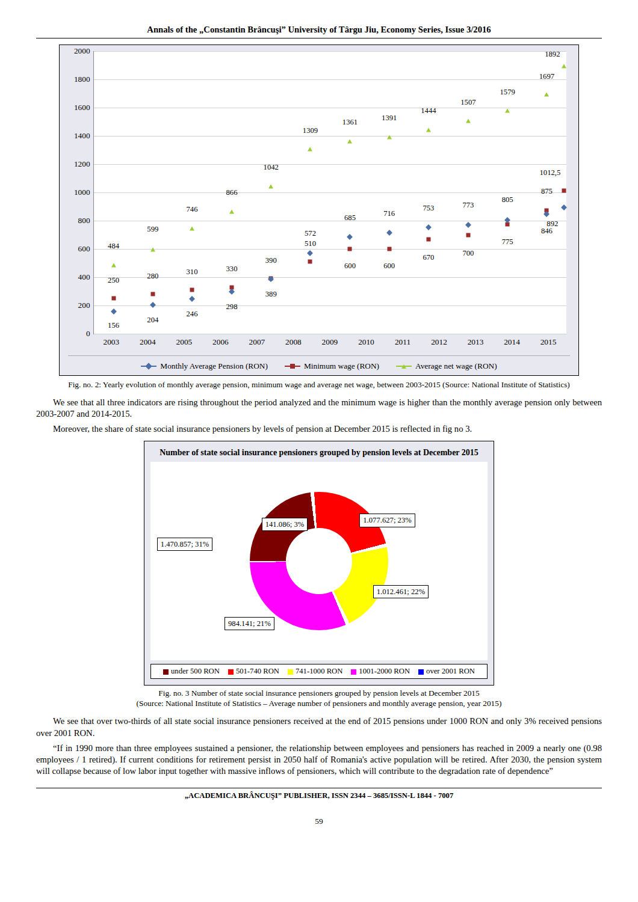Annals of the „Constantin Brâncuşi” University of Târgu Jiu, Economy Series, Issue 3/2016
2000
1800
1600
1400
1200
1000
800
600
400
200
0
484
599
746
866
1042
1309
1361
1391
1444
1507
1579
1697
1892
250
280
310
330
390
510
600
600
670
700
775
875
1012,5
156
204
246
298
389
572
685
716
753
773
805
846
892
2003200420052006200720082009201020112012201320142015
Monthly Average Pension (RON)
Minimum wage (RON)
Average net wage (RON)
Fig. no. 2: Yearly evolution of monthly average pension, minimum wage and average net wage, between 2003-2015 (Source: National Institute of Statistics)
We see that all three indicators are rising throughout the period analyzed and the minimum wage is higher than the monthly average pension only between 2003-2007 and 2014-2015.
Moreover, the share of state social insurance pensioners by levels of pension at December 2015 is reflected in fig no 3.
Number of state social insurance pensioners grouped by pension levels at December 2015
1.077.627; 23%
1.012.461; 22%
984.141; 21%
1.470.857; 31%
141.086; 3%
under 500 RON 501-740 RON 741-1000 RON 1001-2000 RON over 2001 RON
Fig. no. 3 Number of state social insurance pensioners grouped by pension levels at December 2015
(Source: National Institute of Statistics – Average number of pensioners and monthly average pension, year 2015)
We see that over two-thirds of all state social insurance pensioners received at the end of 2015 pensions under 1000 RON and only 3% received pensions over 2001 RON.
“If in 1990 more than three employees sustained a pensioner, the relationship between employees and pensioners has reached in 2009 a nearly one (0.98 employees / 1 retired). If current conditions for retirement persist in 2050 half of Romania's active population will be retired. After 2030, the pension system will collapse because of low labor input together with massive inflows of pensioners, which will contribute to the degradation rate of dependence”
„ACADEMICA BRÂNCUŞI” PUBLISHER, ISSN 2344 – 3685/ISSN-L 1844 - 7007
59